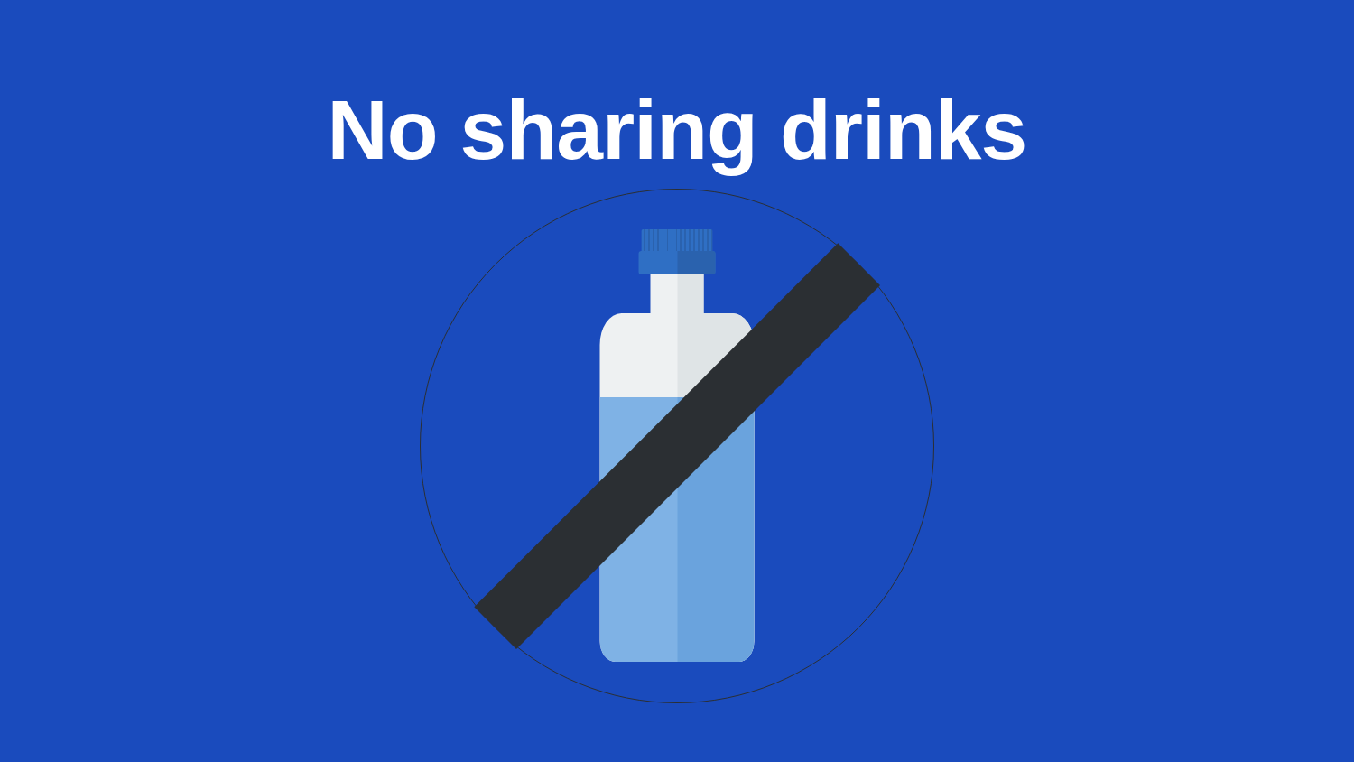No sharing drinks